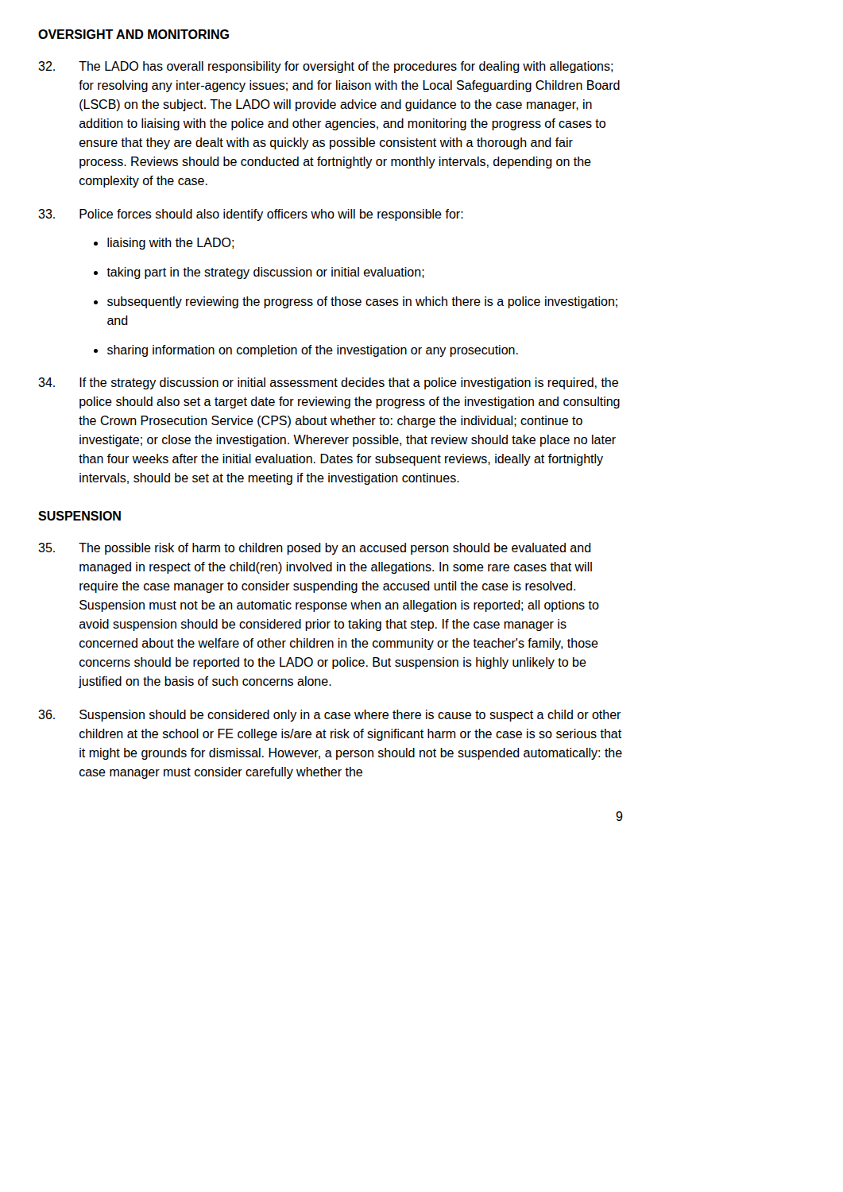OVERSIGHT AND MONITORING
32. The LADO has overall responsibility for oversight of the procedures for dealing with allegations; for resolving any inter-agency issues; and for liaison with the Local Safeguarding Children Board (LSCB) on the subject. The LADO will provide advice and guidance to the case manager, in addition to liaising with the police and other agencies, and monitoring the progress of cases to ensure that they are dealt with as quickly as possible consistent with a thorough and fair process. Reviews should be conducted at fortnightly or monthly intervals, depending on the complexity of the case.
33. Police forces should also identify officers who will be responsible for:
liaising with the LADO;
taking part in the strategy discussion or initial evaluation;
subsequently reviewing the progress of those cases in which there is a police investigation; and
sharing information on completion of the investigation or any prosecution.
34. If the strategy discussion or initial assessment decides that a police investigation is required, the police should also set a target date for reviewing the progress of the investigation and consulting the Crown Prosecution Service (CPS) about whether to: charge the individual; continue to investigate; or close the investigation. Wherever possible, that review should take place no later than four weeks after the initial evaluation. Dates for subsequent reviews, ideally at fortnightly intervals, should be set at the meeting if the investigation continues.
SUSPENSION
35. The possible risk of harm to children posed by an accused person should be evaluated and managed in respect of the child(ren) involved in the allegations. In some rare cases that will require the case manager to consider suspending the accused until the case is resolved. Suspension must not be an automatic response when an allegation is reported; all options to avoid suspension should be considered prior to taking that step. If the case manager is concerned about the welfare of other children in the community or the teacher's family, those concerns should be reported to the LADO or police. But suspension is highly unlikely to be justified on the basis of such concerns alone.
36. Suspension should be considered only in a case where there is cause to suspect a child or other children at the school or FE college is/are at risk of significant harm or the case is so serious that it might be grounds for dismissal. However, a person should not be suspended automatically: the case manager must consider carefully whether the
9